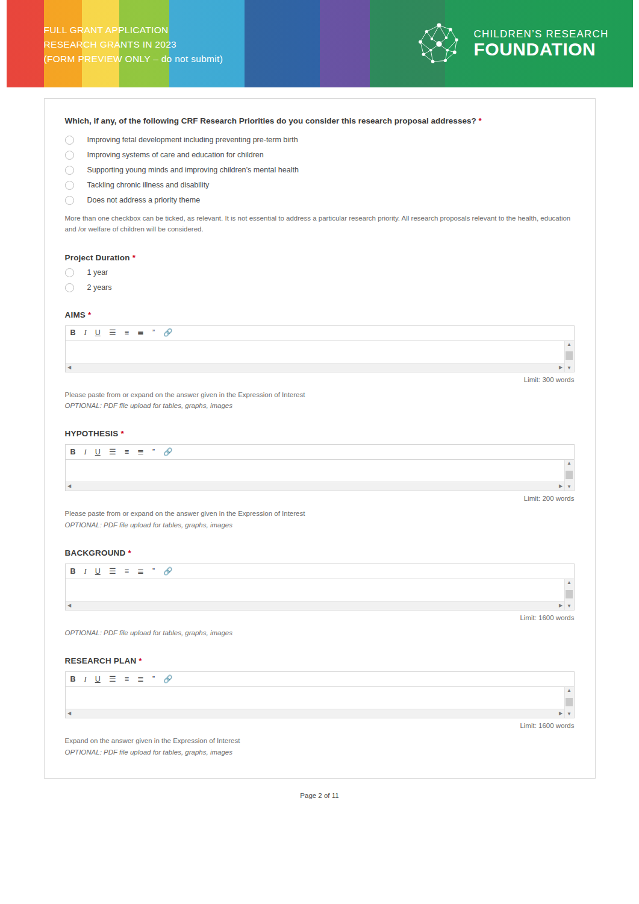FULL GRANT APPLICATION
RESEARCH GRANTS IN 2023
(FORM PREVIEW ONLY – do not submit)
CHILDREN’S RESEARCH
FOUNDATION
Which, if any, of the following CRF Research Priorities do you consider this research proposal addresses? *
Improving fetal development including preventing pre-term birth
Improving systems of care and education for children
Supporting young minds and improving children’s mental health
Tackling chronic illness and disability
Does not address a priority theme
More than one checkbox can be ticked, as relevant. It is not essential to address a particular research priority. All research proposals relevant to the health, education and /or welfare of children will be considered.
Project Duration *
1 year
2 years
AIMS *
B I U ☰ ≡ ≣ ” 🔗
▲
▼
◀
▶
Limit: 300 words
Please paste from or expand on the answer given in the Expression of Interest
OPTIONAL: PDF file upload for tables, graphs, images
HYPOTHESIS *
B I U ☰ ≡ ≣ ” 🔗
▲
▼
◀
▶
Limit: 200 words
Please paste from or expand on the answer given in the Expression of Interest
OPTIONAL: PDF file upload for tables, graphs, images
BACKGROUND *
B I U ☰ ≡ ≣ ” 🔗
▲
▼
◀
▶
Limit: 1600 words
OPTIONAL: PDF file upload for tables, graphs, images
RESEARCH PLAN *
B I U ☰ ≡ ≣ ” 🔗
▲
▼
◀
▶
Limit: 1600 words
Expand on the answer given in the Expression of Interest
OPTIONAL: PDF file upload for tables, graphs, images
Page 2 of 11